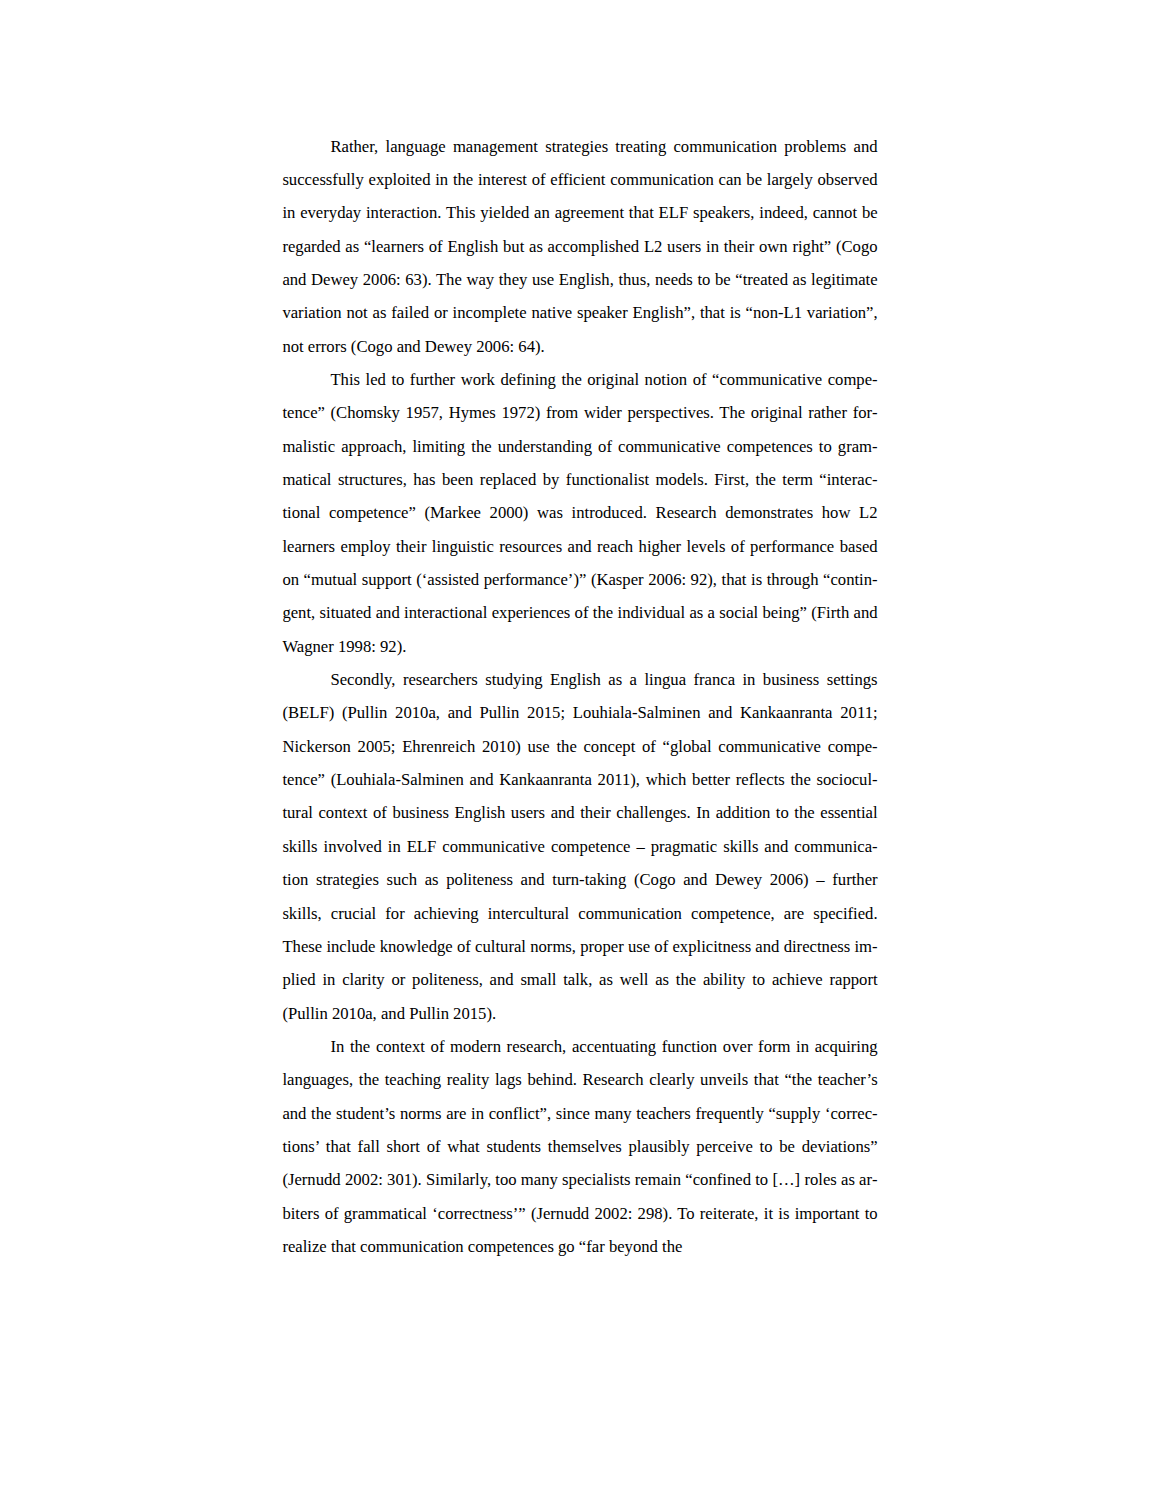Rather, language management strategies treating communication problems and successfully exploited in the interest of efficient communication can be largely observed in everyday interaction. This yielded an agreement that ELF speakers, indeed, cannot be regarded as “learners of English but as accomplished L2 users in their own right” (Cogo and Dewey 2006: 63). The way they use English, thus, needs to be “treated as legitimate variation not as failed or incomplete native speaker English”, that is “non-L1 variation”, not errors (Cogo and Dewey 2006: 64).
This led to further work defining the original notion of “communicative competence” (Chomsky 1957, Hymes 1972) from wider perspectives. The original rather formalistic approach, limiting the understanding of communicative competences to grammatical structures, has been replaced by functionalist models. First, the term “interactional competence” (Markee 2000) was introduced. Research demonstrates how L2 learners employ their linguistic resources and reach higher levels of performance based on “mutual support (‘assisted performance’)” (Kasper 2006: 92), that is through “contingent, situated and interactional experiences of the individual as a social being” (Firth and Wagner 1998: 92).
Secondly, researchers studying English as a lingua franca in business settings (BELF) (Pullin 2010a, and Pullin 2015; Louhiala-Salminen and Kankaanranta 2011; Nickerson 2005; Ehrenreich 2010) use the concept of “global communicative competence” (Louhiala-Salminen and Kankaanranta 2011), which better reflects the sociocultural context of business English users and their challenges. In addition to the essential skills involved in ELF communicative competence – pragmatic skills and communication strategies such as politeness and turn-taking (Cogo and Dewey 2006) – further skills, crucial for achieving intercultural communication competence, are specified. These include knowledge of cultural norms, proper use of explicitness and directness implied in clarity or politeness, and small talk, as well as the ability to achieve rapport (Pullin 2010a, and Pullin 2015).
In the context of modern research, accentuating function over form in acquiring languages, the teaching reality lags behind. Research clearly unveils that “the teacher’s and the student’s norms are in conflict”, since many teachers frequently “supply ‘corrections’ that fall short of what students themselves plausibly perceive to be deviations” (Jernudd 2002: 301). Similarly, too many specialists remain “confined to […] roles as arbiters of grammatical ‘correctness’” (Jernudd 2002: 298). To reiterate, it is important to realize that communication competences go “far beyond the